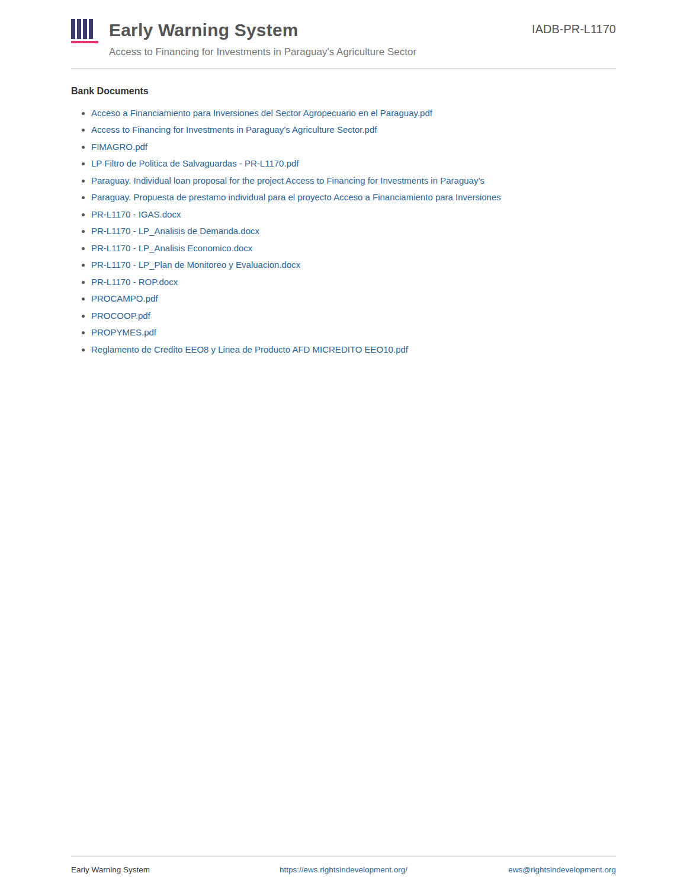Early Warning System
Access to Financing for Investments in Paraguay's Agriculture Sector
IADB-PR-L1170
Bank Documents
Acceso a Financiamiento para Inversiones del Sector Agropecuario en el Paraguay.pdf
Access to Financing for Investments in Paraguay’s Agriculture Sector.pdf
FIMAGRO.pdf
LP Filtro de Politica de Salvaguardas - PR-L1170.pdf
Paraguay. Individual loan proposal for the project Access to Financing for Investments in Paraguay’s
Paraguay. Propuesta de prestamo individual para el proyecto Acceso a Financiamiento para Inversiones
PR-L1170 - IGAS.docx
PR-L1170 - LP_Analisis de Demanda.docx
PR-L1170 - LP_Analisis Economico.docx
PR-L1170 - LP_Plan de Monitoreo y Evaluacion.docx
PR-L1170 - ROP.docx
PROCAMPO.pdf
PROCOOP.pdf
PROPYMES.pdf
Reglamento de Credito EEO8 y Linea de Producto AFD MICREDITO EEO10.pdf
Early Warning System
https://ews.rightsindevelopment.org/
ews@rightsindevelopment.org